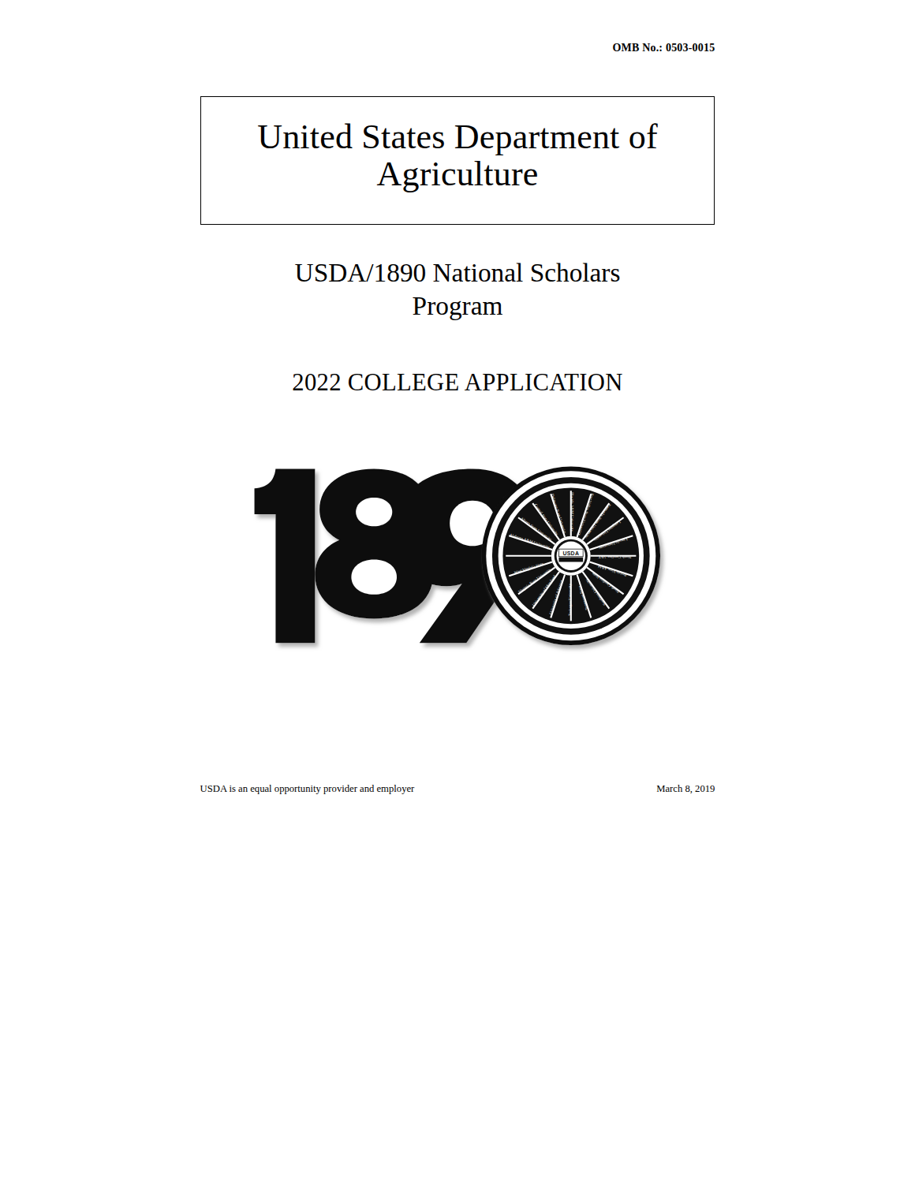OMB No.: 0503-0015
United States Department of Agriculture
USDA/1890 National Scholars
Program
2022 COLLEGE APPLICATION
Alabama A&M University Alcorn State University Central State University Delaware State University Florida A&M University Fort Valley State University Kentucky State University Langston University Lincoln University North Carolina A&T Prairie View A&M South Carolina State Southern University Tennessee State Tuskegee University University of Arkansas University of Maryland Virginia State University West Virginia State USDA
USDA is an equal opportunity provider and employer
March 8, 2019